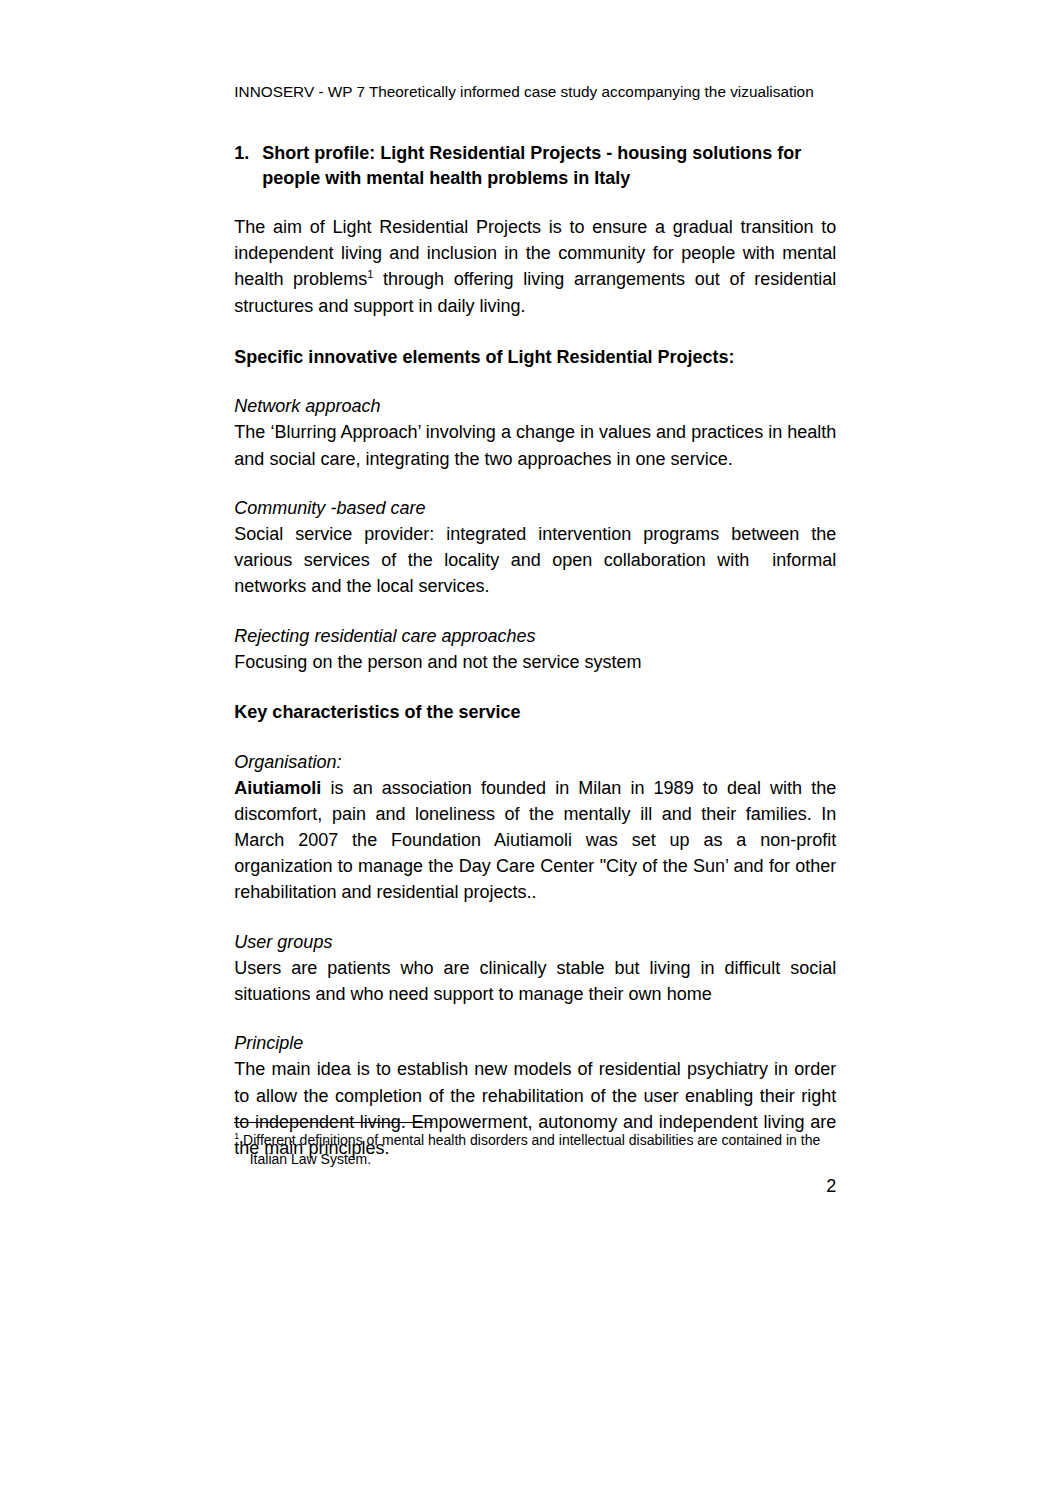INNOSERV - WP 7 Theoretically informed case study accompanying the vizualisation
1. Short profile: Light Residential Projects ‐ housing solutions for people with mental health problems in Italy
The aim of Light Residential Projects is to ensure a gradual transition to independent living and inclusion in the community for people with mental health problems1 through offering living arrangements out of residential structures and support in daily living.
Specific innovative elements of Light Residential Projects:
Network approach
The ‘Blurring Approach’ involving a change in values and practices in health and social care, integrating the two approaches in one service.
Community ‐based care
Social service provider: integrated intervention programs between the various services of the locality and open collaboration with informal networks and the local services.
Rejecting residential care approaches
Focusing on the person and not the service system
Key characteristics of the service
Organisation:
Aiutiamoli is an association founded in Milan in 1989 to deal with the discomfort, pain and loneliness of the mentally ill and their families. In March 2007 the Foundation Aiutiamoli was set up as a non-profit organization to manage the Day Care Center "City of the Sun’ and for other rehabilitation and residential projects..
User groups
Users are patients who are clinically stable but living in difficult social situations and who need support to manage their own home
Principle
The main idea is to establish new models of residential psychiatry in order to allow the completion of the rehabilitation of the user enabling their right to independent living. Empowerment, autonomy and independent living are the main principles.
1 Different definitions of mental health disorders and intellectual disabilities are contained in the Italian Law System.
2